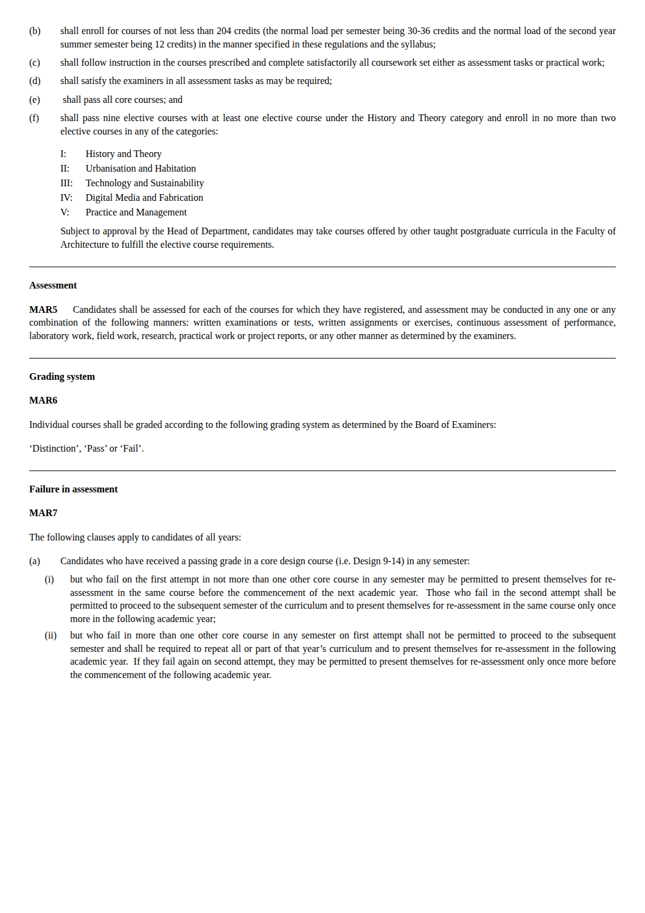(b)
shall enroll for courses of not less than 204 credits (the normal load per semester being 30-36 credits and the normal load of the second year summer semester being 12 credits) in the manner specified in these regulations and the syllabus;
(c)
shall follow instruction in the courses prescribed and complete satisfactorily all coursework set either as assessment tasks or practical work;
(d)
shall satisfy the examiners in all assessment tasks as may be required;
(e)
shall pass all core courses; and
(f)
shall pass nine elective courses with at least one elective course under the History and Theory category and enroll in no more than two elective courses in any of the categories:
I:
History and Theory
II:
Urbanisation and Habitation
III:
Technology and Sustainability
IV:
Digital Media and Fabrication
V:
Practice and Management
Subject to approval by the Head of Department, candidates may take courses offered by other taught postgraduate curricula in the Faculty of Architecture to fulfill the elective course requirements.
Assessment
MAR5 Candidates shall be assessed for each of the courses for which they have registered, and assessment may be conducted in any one or any combination of the following manners: written examinations or tests, written assignments or exercises, continuous assessment of performance, laboratory work, field work, research, practical work or project reports, or any other manner as determined by the examiners.
Grading system
MAR6
Individual courses shall be graded according to the following grading system as determined by the Board of Examiners:
‘Distinction’, ‘Pass’ or ‘Fail’.
Failure in assessment
MAR7
The following clauses apply to candidates of all years:
(a)
Candidates who have received a passing grade in a core design course (i.e. Design 9-14) in any semester:
(i)
but who fail on the first attempt in not more than one other core course in any semester may be permitted to present themselves for re-assessment in the same course before the commencement of the next academic year. Those who fail in the second attempt shall be permitted to proceed to the subsequent semester of the curriculum and to present themselves for re-assessment in the same course only once more in the following academic year;
(ii)
but who fail in more than one other core course in any semester on first attempt shall not be permitted to proceed to the subsequent semester and shall be required to repeat all or part of that year’s curriculum and to present themselves for re-assessment in the following academic year. If they fail again on second attempt, they may be permitted to present themselves for re-assessment only once more before the commencement of the following academic year.